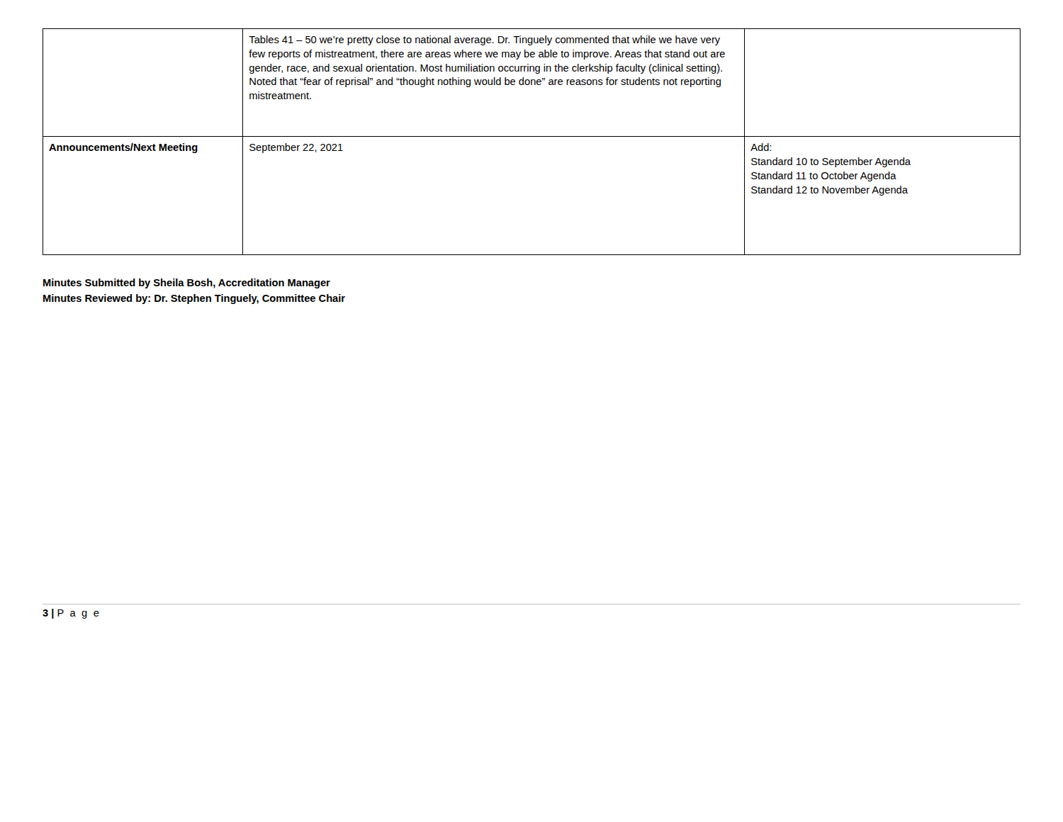| | Tables 41 – 50 we’re pretty close to national average. Dr. Tinguely commented that while we have very few reports of mistreatment, there are areas where we may be able to improve. Areas that stand out are gender, race, and sexual orientation. Most humiliation occurring in the clerkship faculty (clinical setting). Noted that “fear of reprisal” and “thought nothing would be done” are reasons for students not reporting mistreatment. | |
| Announcements/Next Meeting | September 22, 2021 | Add: Standard 10 to September Agenda Standard 11 to October Agenda Standard 12 to November Agenda |
Minutes Submitted by Sheila Bosh, Accreditation Manager
Minutes Reviewed by: Dr. Stephen Tinguely, Committee Chair
3 | P a g e